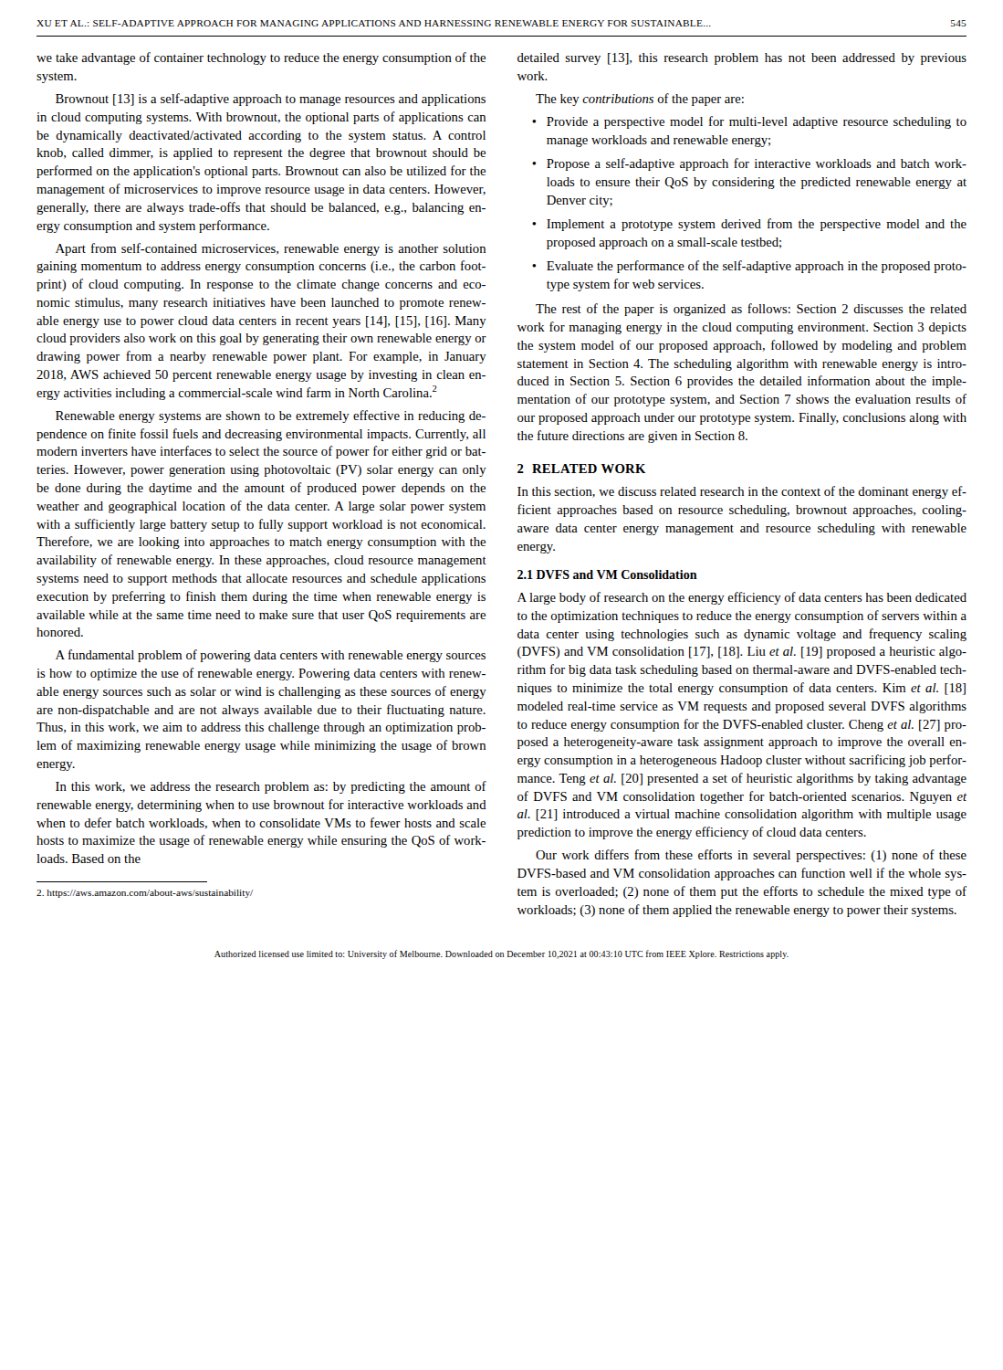XU ET AL.: SELF-ADAPTIVE APPROACH FOR MANAGING APPLICATIONS AND HARNESSING RENEWABLE ENERGY FOR SUSTAINABLE...
545
we take advantage of container technology to reduce the energy consumption of the system.
Brownout [13] is a self-adaptive approach to manage resources and applications in cloud computing systems. With brownout, the optional parts of applications can be dynamically deactivated/activated according to the system status. A control knob, called dimmer, is applied to represent the degree that brownout should be performed on the application's optional parts. Brownout can also be utilized for the management of microservices to improve resource usage in data centers. However, generally, there are always trade-offs that should be balanced, e.g., balancing energy consumption and system performance.
Apart from self-contained microservices, renewable energy is another solution gaining momentum to address energy consumption concerns (i.e., the carbon footprint) of cloud computing. In response to the climate change concerns and economic stimulus, many research initiatives have been launched to promote renewable energy use to power cloud data centers in recent years [14], [15], [16]. Many cloud providers also work on this goal by generating their own renewable energy or drawing power from a nearby renewable power plant. For example, in January 2018, AWS achieved 50 percent renewable energy usage by investing in clean energy activities including a commercial-scale wind farm in North Carolina.2
Renewable energy systems are shown to be extremely effective in reducing dependence on finite fossil fuels and decreasing environmental impacts. Currently, all modern inverters have interfaces to select the source of power for either grid or batteries. However, power generation using photovoltaic (PV) solar energy can only be done during the daytime and the amount of produced power depends on the weather and geographical location of the data center. A large solar power system with a sufficiently large battery setup to fully support workload is not economical. Therefore, we are looking into approaches to match energy consumption with the availability of renewable energy. In these approaches, cloud resource management systems need to support methods that allocate resources and schedule applications execution by preferring to finish them during the time when renewable energy is available while at the same time need to make sure that user QoS requirements are honored.
A fundamental problem of powering data centers with renewable energy sources is how to optimize the use of renewable energy. Powering data centers with renewable energy sources such as solar or wind is challenging as these sources of energy are non-dispatchable and are not always available due to their fluctuating nature. Thus, in this work, we aim to address this challenge through an optimization problem of maximizing renewable energy usage while minimizing the usage of brown energy.
In this work, we address the research problem as: by predicting the amount of renewable energy, determining when to use brownout for interactive workloads and when to defer batch workloads, when to consolidate VMs to fewer hosts and scale hosts to maximize the usage of renewable energy while ensuring the QoS of workloads. Based on the
2. https://aws.amazon.com/about-aws/sustainability/
detailed survey [13], this research problem has not been addressed by previous work.
The key contributions of the paper are:
Provide a perspective model for multi-level adaptive resource scheduling to manage workloads and renewable energy;
Propose a self-adaptive approach for interactive workloads and batch workloads to ensure their QoS by considering the predicted renewable energy at Denver city;
Implement a prototype system derived from the perspective model and the proposed approach on a small-scale testbed;
Evaluate the performance of the self-adaptive approach in the proposed prototype system for web services.
The rest of the paper is organized as follows: Section 2 discusses the related work for managing energy in the cloud computing environment. Section 3 depicts the system model of our proposed approach, followed by modeling and problem statement in Section 4. The scheduling algorithm with renewable energy is introduced in Section 5. Section 6 provides the detailed information about the implementation of our prototype system, and Section 7 shows the evaluation results of our proposed approach under our prototype system. Finally, conclusions along with the future directions are given in Section 8.
2 RELATED WORK
In this section, we discuss related research in the context of the dominant energy efficient approaches based on resource scheduling, brownout approaches, cooling-aware data center energy management and resource scheduling with renewable energy.
2.1 DVFS and VM Consolidation
A large body of research on the energy efficiency of data centers has been dedicated to the optimization techniques to reduce the energy consumption of servers within a data center using technologies such as dynamic voltage and frequency scaling (DVFS) and VM consolidation [17], [18]. Liu et al. [19] proposed a heuristic algorithm for big data task scheduling based on thermal-aware and DVFS-enabled techniques to minimize the total energy consumption of data centers. Kim et al. [18] modeled real-time service as VM requests and proposed several DVFS algorithms to reduce energy consumption for the DVFS-enabled cluster. Cheng et al. [27] proposed a heterogeneity-aware task assignment approach to improve the overall energy consumption in a heterogeneous Hadoop cluster without sacrificing job performance. Teng et al. [20] presented a set of heuristic algorithms by taking advantage of DVFS and VM consolidation together for batch-oriented scenarios. Nguyen et al. [21] introduced a virtual machine consolidation algorithm with multiple usage prediction to improve the energy efficiency of cloud data centers.
Our work differs from these efforts in several perspectives: (1) none of these DVFS-based and VM consolidation approaches can function well if the whole system is overloaded; (2) none of them put the efforts to schedule the mixed type of workloads; (3) none of them applied the renewable energy to power their systems.
Authorized licensed use limited to: University of Melbourne. Downloaded on December 10,2021 at 00:43:10 UTC from IEEE Xplore. Restrictions apply.